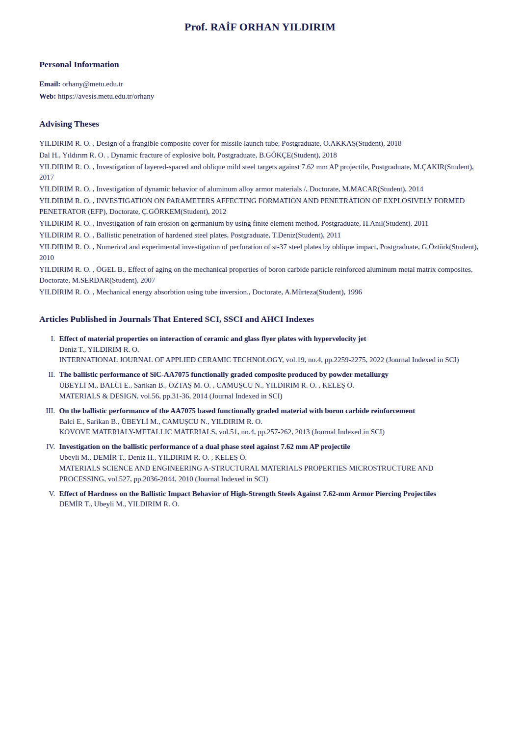Prof. RAİF ORHAN YILDIRIM
Personal Information
Email: orhany@metu.edu.tr
Web: https://avesis.metu.edu.tr/orhany
Advising Theses
YILDIRIM R. O. , Design of a frangible composite cover for missile launch tube, Postgraduate, O.AKKAŞ(Student), 2018
Dal H., Yıldırım R. O. , Dynamic fracture of explosive bolt, Postgraduate, B.GÖKÇE(Student), 2018
YILDIRIM R. O. , Investigation of layered-spaced and oblique mild steel targets against 7.62 mm AP projectile, Postgraduate, M.ÇAKIR(Student), 2017
YILDIRIM R. O. , Investigation of dynamic behavior of aluminum alloy armor materials /, Doctorate, M.MACAR(Student), 2014
YILDIRIM R. O. , INVESTIGATION ON PARAMETERS AFFECTING FORMATION AND PENETRATION OF EXPLOSIVELY FORMED PENETRATOR (EFP), Doctorate, Ç.GÖRKEM(Student), 2012
YILDIRIM R. O. , Investigation of rain erosion on germanium by using finite element method, Postgraduate, H.Anıl(Student), 2011
YILDIRIM R. O. , Ballistic penetration of hardened steel plates, Postgraduate, T.Deniz(Student), 2011
YILDIRIM R. O. , Numerical and experimental investigation of perforation of st-37 steel plates by oblique impact, Postgraduate, G.Öztürk(Student), 2010
YILDIRIM R. O. , ÖGEL B., Effect of aging on the mechanical properties of boron carbide particle reinforced aluminum metal matrix composites, Doctorate, M.SERDAR(Student), 2007
YILDIRIM R. O. , Mechanical energy absorbtion using tube inversion., Doctorate, A.Mürteza(Student), 1996
Articles Published in Journals That Entered SCI, SSCI and AHCI Indexes
Effect of material properties on interaction of ceramic and glass flyer plates with hypervelocity jet
Deniz T., YILDIRIM R. O.
INTERNATIONAL JOURNAL OF APPLIED CERAMIC TECHNOLOGY, vol.19, no.4, pp.2259-2275, 2022 (Journal Indexed in SCI)
The ballistic performance of SiC-AA7075 functionally graded composite produced by powder metallurgy
ÜBEYLİ M., BALCI E., Sarikan B., ÖZTAŞ M. O. , CAMUŞCU N., YILDIRIM R. O. , KELEŞ Ö.
MATERIALS & DESIGN, vol.56, pp.31-36, 2014 (Journal Indexed in SCI)
On the ballistic performance of the AA7075 based functionally graded material with boron carbide reinforcement
Balci E., Sarikan B., ÜBEYLİ M., CAMUŞCU N., YILDIRIM R. O.
KOVOVE MATERIALY-METALLIC MATERIALS, vol.51, no.4, pp.257-262, 2013 (Journal Indexed in SCI)
Investigation on the ballistic performance of a dual phase steel against 7.62 mm AP projectile
Ubeyli M., DEMİR T., Deniz H., YILDIRIM R. O. , KELEŞ Ö.
MATERIALS SCIENCE AND ENGINEERING A-STRUCTURAL MATERIALS PROPERTIES MICROSTRUCTURE AND PROCESSING, vol.527, pp.2036-2044, 2010 (Journal Indexed in SCI)
Effect of Hardness on the Ballistic Impact Behavior of High-Strength Steels Against 7.62-mm Armor Piercing Projectiles
DEMİR T., Ubeyli M., YILDIRIM R. O.